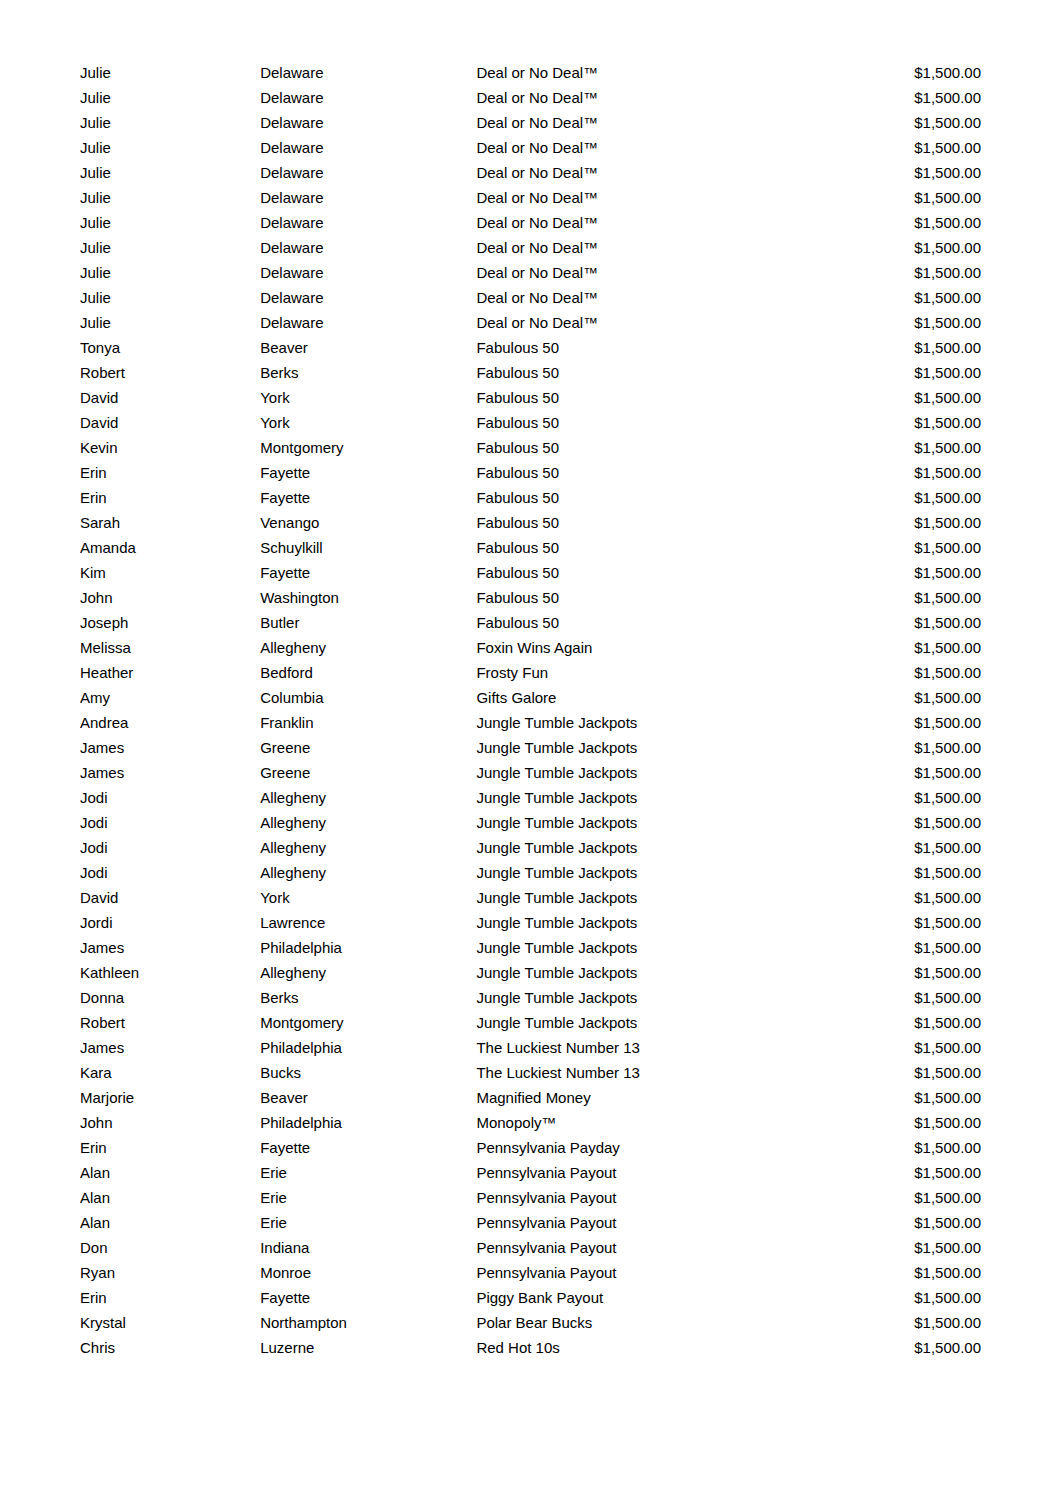| Julie | Delaware | Deal or No Deal™ | $1,500.00 |
| Julie | Delaware | Deal or No Deal™ | $1,500.00 |
| Julie | Delaware | Deal or No Deal™ | $1,500.00 |
| Julie | Delaware | Deal or No Deal™ | $1,500.00 |
| Julie | Delaware | Deal or No Deal™ | $1,500.00 |
| Julie | Delaware | Deal or No Deal™ | $1,500.00 |
| Julie | Delaware | Deal or No Deal™ | $1,500.00 |
| Julie | Delaware | Deal or No Deal™ | $1,500.00 |
| Julie | Delaware | Deal or No Deal™ | $1,500.00 |
| Julie | Delaware | Deal or No Deal™ | $1,500.00 |
| Julie | Delaware | Deal or No Deal™ | $1,500.00 |
| Tonya | Beaver | Fabulous 50 | $1,500.00 |
| Robert | Berks | Fabulous 50 | $1,500.00 |
| David | York | Fabulous 50 | $1,500.00 |
| David | York | Fabulous 50 | $1,500.00 |
| Kevin | Montgomery | Fabulous 50 | $1,500.00 |
| Erin | Fayette | Fabulous 50 | $1,500.00 |
| Erin | Fayette | Fabulous 50 | $1,500.00 |
| Sarah | Venango | Fabulous 50 | $1,500.00 |
| Amanda | Schuylkill | Fabulous 50 | $1,500.00 |
| Kim | Fayette | Fabulous 50 | $1,500.00 |
| John | Washington | Fabulous 50 | $1,500.00 |
| Joseph | Butler | Fabulous 50 | $1,500.00 |
| Melissa | Allegheny | Foxin Wins Again | $1,500.00 |
| Heather | Bedford | Frosty Fun | $1,500.00 |
| Amy | Columbia | Gifts Galore | $1,500.00 |
| Andrea | Franklin | Jungle Tumble Jackpots | $1,500.00 |
| James | Greene | Jungle Tumble Jackpots | $1,500.00 |
| James | Greene | Jungle Tumble Jackpots | $1,500.00 |
| Jodi | Allegheny | Jungle Tumble Jackpots | $1,500.00 |
| Jodi | Allegheny | Jungle Tumble Jackpots | $1,500.00 |
| Jodi | Allegheny | Jungle Tumble Jackpots | $1,500.00 |
| Jodi | Allegheny | Jungle Tumble Jackpots | $1,500.00 |
| David | York | Jungle Tumble Jackpots | $1,500.00 |
| Jordi | Lawrence | Jungle Tumble Jackpots | $1,500.00 |
| James | Philadelphia | Jungle Tumble Jackpots | $1,500.00 |
| Kathleen | Allegheny | Jungle Tumble Jackpots | $1,500.00 |
| Donna | Berks | Jungle Tumble Jackpots | $1,500.00 |
| Robert | Montgomery | Jungle Tumble Jackpots | $1,500.00 |
| James | Philadelphia | The Luckiest Number 13 | $1,500.00 |
| Kara | Bucks | The Luckiest Number 13 | $1,500.00 |
| Marjorie | Beaver | Magnified Money | $1,500.00 |
| John | Philadelphia | Monopoly™ | $1,500.00 |
| Erin | Fayette | Pennsylvania Payday | $1,500.00 |
| Alan | Erie | Pennsylvania Payout | $1,500.00 |
| Alan | Erie | Pennsylvania Payout | $1,500.00 |
| Alan | Erie | Pennsylvania Payout | $1,500.00 |
| Don | Indiana | Pennsylvania Payout | $1,500.00 |
| Ryan | Monroe | Pennsylvania Payout | $1,500.00 |
| Erin | Fayette | Piggy Bank Payout | $1,500.00 |
| Krystal | Northampton | Polar Bear Bucks | $1,500.00 |
| Chris | Luzerne | Red Hot 10s | $1,500.00 |